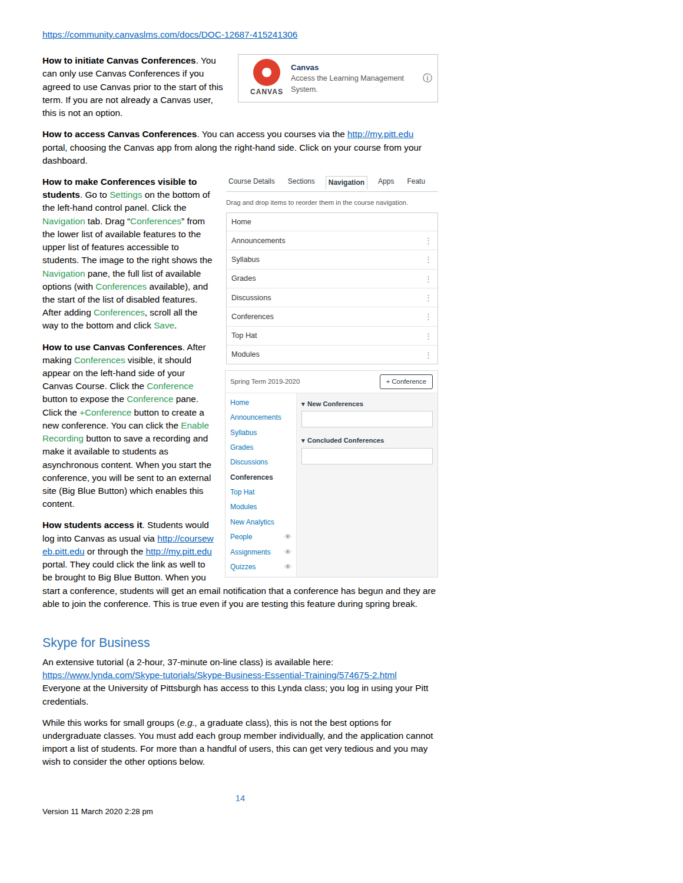https://community.canvaslms.com/docs/DOC-12687-415241306
| CANVAS | Canvas Access the Learning Management System. | ⓘ |
How to initiate Canvas Conferences. You can only use Canvas Conferences if you agreed to use Canvas prior to the start of this term. If you are not already a Canvas user, this is not an option.
How to access Canvas Conferences. You can access you courses via the http://my.pitt.edu portal, choosing the Canvas app from along the right-hand side. Click on your course from your dashboard.
Course Details Sections Navigation Apps Featu
Drag and drop items to reorder them in the course navigation.
Home
Announcements⋮
Syllabus⋮
Grades⋮
Discussions⋮
Conferences⋮
Top Hat⋮
Modules⋮
How to make Conferences visible to students. Go to Settings on the bottom of the left-hand control panel. Click the Navigation tab. Drag “Conferences” from the lower list of available features to the upper list of features accessible to students. The image to the right shows the Navigation pane, the full list of available options (with Conferences available), and the start of the list of disabled features. After adding Conferences, scroll all the way to the bottom and click Save.
Spring Term 2019-2020 + Conference
Home
Announcements
Syllabus
Grades
Discussions
Conferences
Top Hat
Modules
New Analytics
People 👁
Assignments 👁
Quizzes 👁
▾New Conferences
▾Concluded Conferences
How to use Canvas Conferences. After making Conferences visible, it should appear on the left-hand side of your Canvas Course. Click the Conference button to expose the Conference pane. Click the +Conference button to create a new conference. You can click the Enable Recording button to save a recording and make it available to students as asynchronous content. When you start the conference, you will be sent to an external site (Big Blue Button) which enables this content.
How students access it. Students would log into Canvas as usual via http://courseweb.pitt.edu or through the http://my.pitt.edu portal. They could click the link as well to be brought to Big Blue Button. When you start a conference, students will get an email notification that a conference has begun and they are able to join the conference. This is true even if you are testing this feature during spring break.
Skype for Business
An extensive tutorial (a 2-hour, 37-minute on-line class) is available here:
https://www.lynda.com/Skype-tutorials/Skype-Business-Essential-Training/574675-2.html
Everyone at the University of Pittsburgh has access to this Lynda class; you log in using your Pitt credentials.
While this works for small groups (e.g., a graduate class), this is not the best options for undergraduate classes. You must add each group member individually, and the application cannot import a list of students. For more than a handful of users, this can get very tedious and you may wish to consider the other options below.
14
Version 11 March 2020 2:28 pm